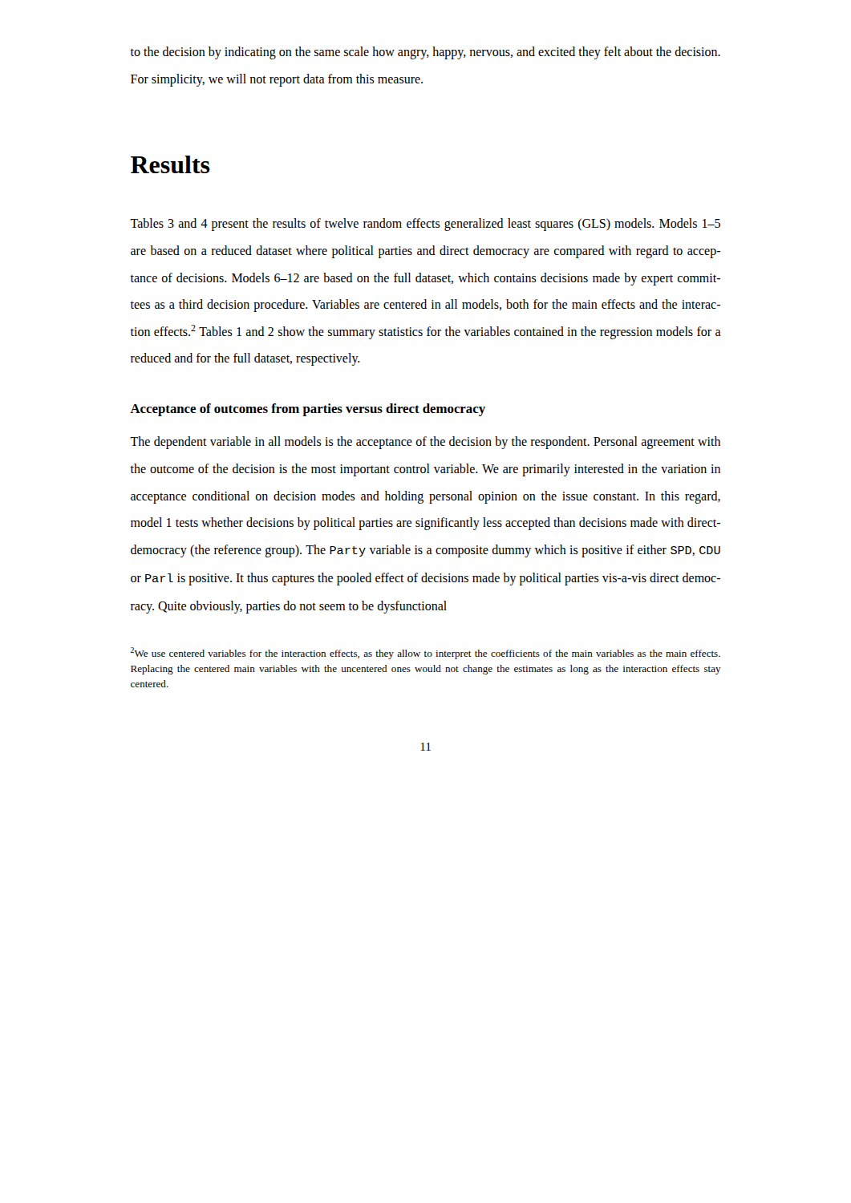to the decision by indicating on the same scale how angry, happy, nervous, and excited they felt about the decision. For simplicity, we will not report data from this measure.
Results
Tables 3 and 4 present the results of twelve random effects generalized least squares (GLS) models. Models 1–5 are based on a reduced dataset where political parties and direct democracy are compared with regard to acceptance of decisions. Models 6–12 are based on the full dataset, which contains decisions made by expert committees as a third decision procedure. Variables are centered in all models, both for the main effects and the interaction effects.2 Tables 1 and 2 show the summary statistics for the variables contained in the regression models for a reduced and for the full dataset, respectively.
Acceptance of outcomes from parties versus direct democracy
The dependent variable in all models is the acceptance of the decision by the respondent. Personal agreement with the outcome of the decision is the most important control variable. We are primarily interested in the variation in acceptance conditional on decision modes and holding personal opinion on the issue constant. In this regard, model 1 tests whether decisions by political parties are significantly less accepted than decisions made with direct-democracy (the reference group). The Party variable is a composite dummy which is positive if either SPD, CDU or Parl is positive. It thus captures the pooled effect of decisions made by political parties vis-a-vis direct democracy. Quite obviously, parties do not seem to be dysfunctional
2We use centered variables for the interaction effects, as they allow to interpret the coefficients of the main variables as the main effects. Replacing the centered main variables with the uncentered ones would not change the estimates as long as the interaction effects stay centered.
11